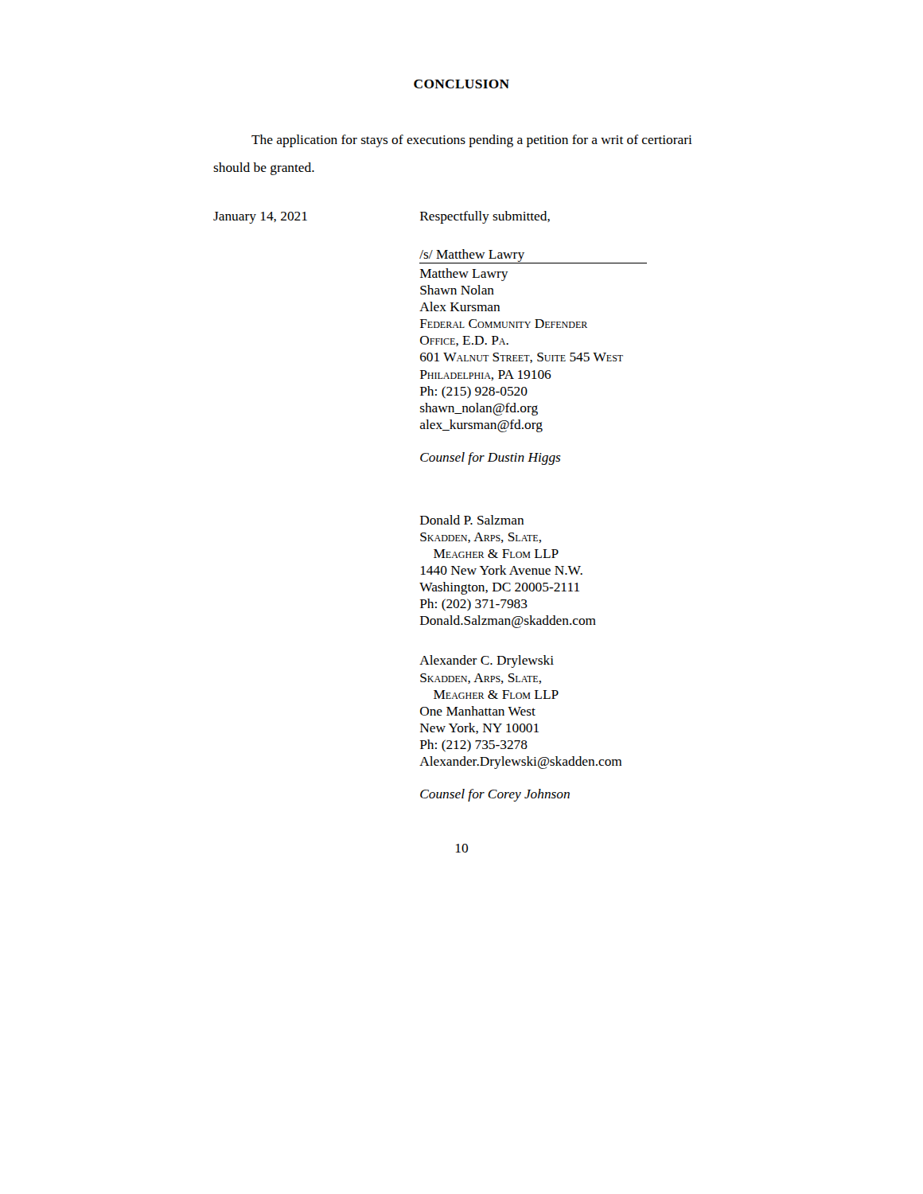Conclusion
The application for stays of executions pending a petition for a writ of certiorari should be granted.
January 14, 2021
Respectfully submitted,
/s/ Matthew Lawry
Matthew Lawry
Shawn Nolan
Alex Kursman
Federal Community Defender
Office, E.D. Pa.
601 Walnut Street, Suite 545 West
Philadelphia, PA 19106
Ph: (215) 928-0520
shawn_nolan@fd.org
alex_kursman@fd.org
Counsel for Dustin Higgs
Donald P. Salzman
Skadden, Arps, Slate,
Meagher & Flom LLP
1440 New York Avenue N.W.
Washington, DC 20005-2111
Ph: (202) 371-7983
Donald.Salzman@skadden.com
Alexander C. Drylewski
Skadden, Arps, Slate,
Meagher & Flom LLP
One Manhattan West
New York, NY 10001
Ph: (212) 735-3278
Alexander.Drylewski@skadden.com
Counsel for Corey Johnson
10